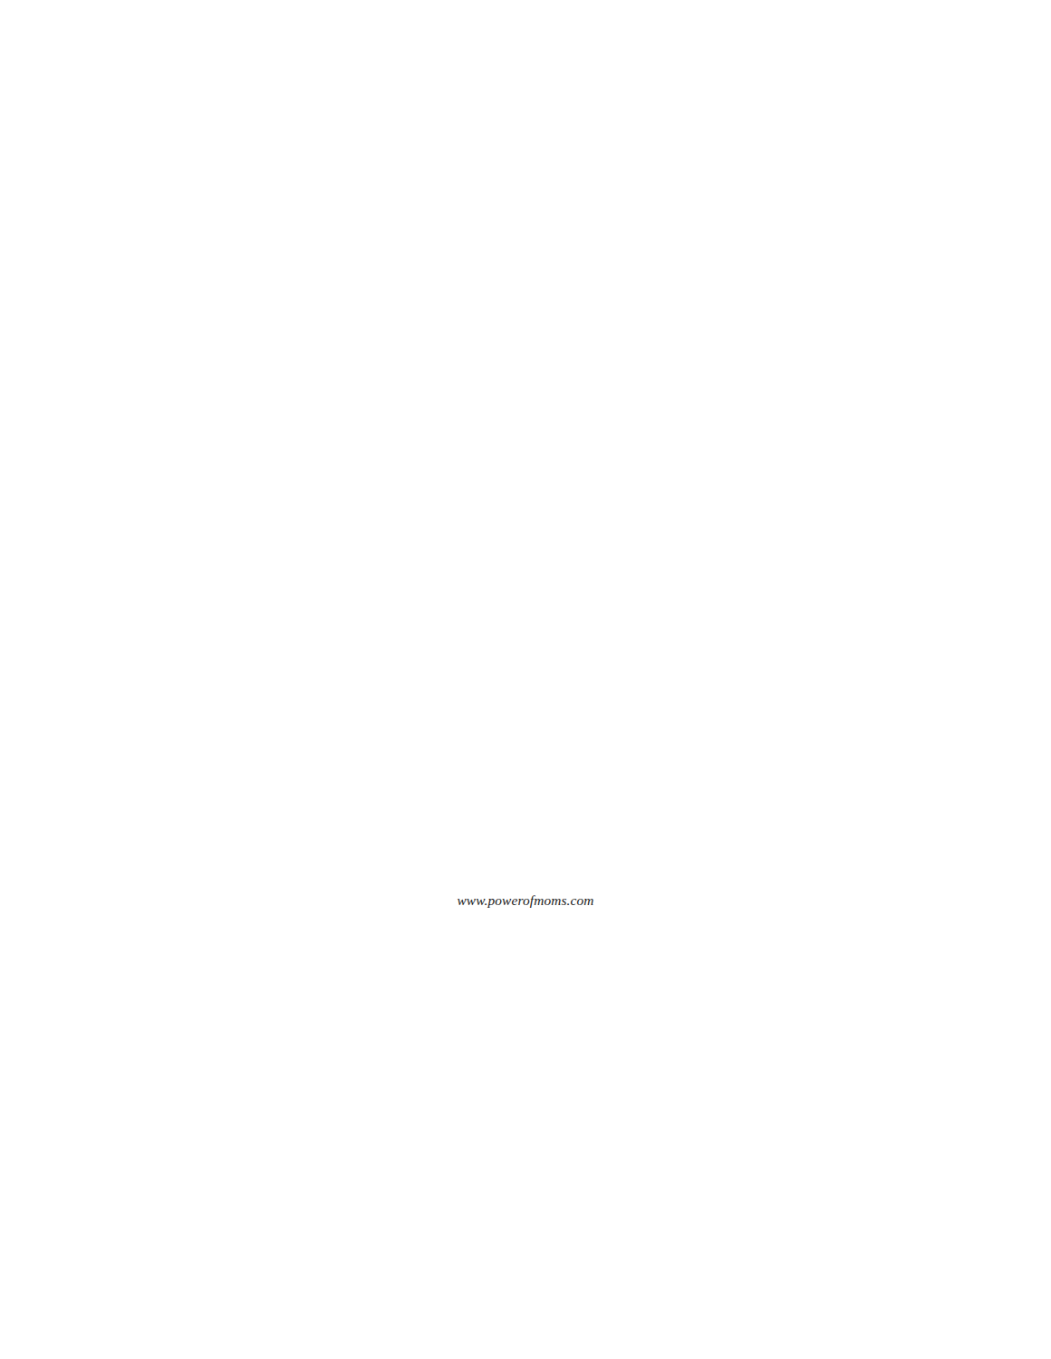www.powerofmoms.com